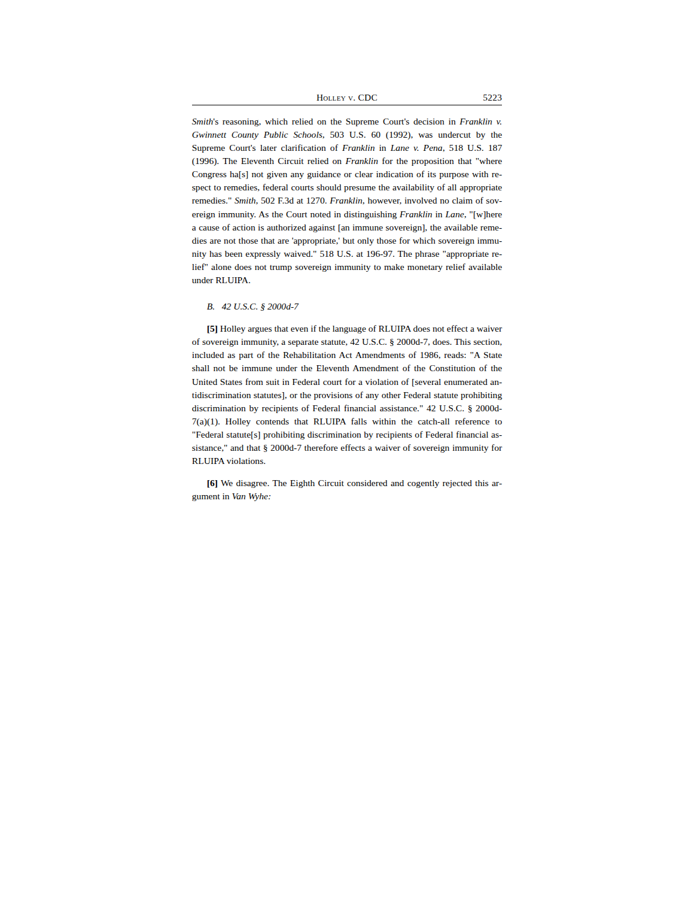Holley v. CDC 5223
Smith's reasoning, which relied on the Supreme Court's decision in Franklin v. Gwinnett County Public Schools, 503 U.S. 60 (1992), was undercut by the Supreme Court's later clarification of Franklin in Lane v. Pena, 518 U.S. 187 (1996). The Eleventh Circuit relied on Franklin for the proposition that "where Congress ha[s] not given any guidance or clear indication of its purpose with respect to remedies, federal courts should presume the availability of all appropriate remedies." Smith, 502 F.3d at 1270. Franklin, however, involved no claim of sovereign immunity. As the Court noted in distinguishing Franklin in Lane, "[w]here a cause of action is authorized against [an immune sovereign], the available remedies are not those that are 'appropriate,' but only those for which sovereign immunity has been expressly waived." 518 U.S. at 196-97. The phrase "appropriate relief" alone does not trump sovereign immunity to make monetary relief available under RLUIPA.
B. 42 U.S.C. § 2000d-7
[5] Holley argues that even if the language of RLUIPA does not effect a waiver of sovereign immunity, a separate statute, 42 U.S.C. § 2000d-7, does. This section, included as part of the Rehabilitation Act Amendments of 1986, reads: "A State shall not be immune under the Eleventh Amendment of the Constitution of the United States from suit in Federal court for a violation of [several enumerated antidiscrimination statutes], or the provisions of any other Federal statute prohibiting discrimination by recipients of Federal financial assistance." 42 U.S.C. § 2000d-7(a)(1). Holley contends that RLUIPA falls within the catch-all reference to "Federal statute[s] prohibiting discrimination by recipients of Federal financial assistance," and that § 2000d-7 therefore effects a waiver of sovereign immunity for RLUIPA violations.
[6] We disagree. The Eighth Circuit considered and cogently rejected this argument in Van Wyhe: